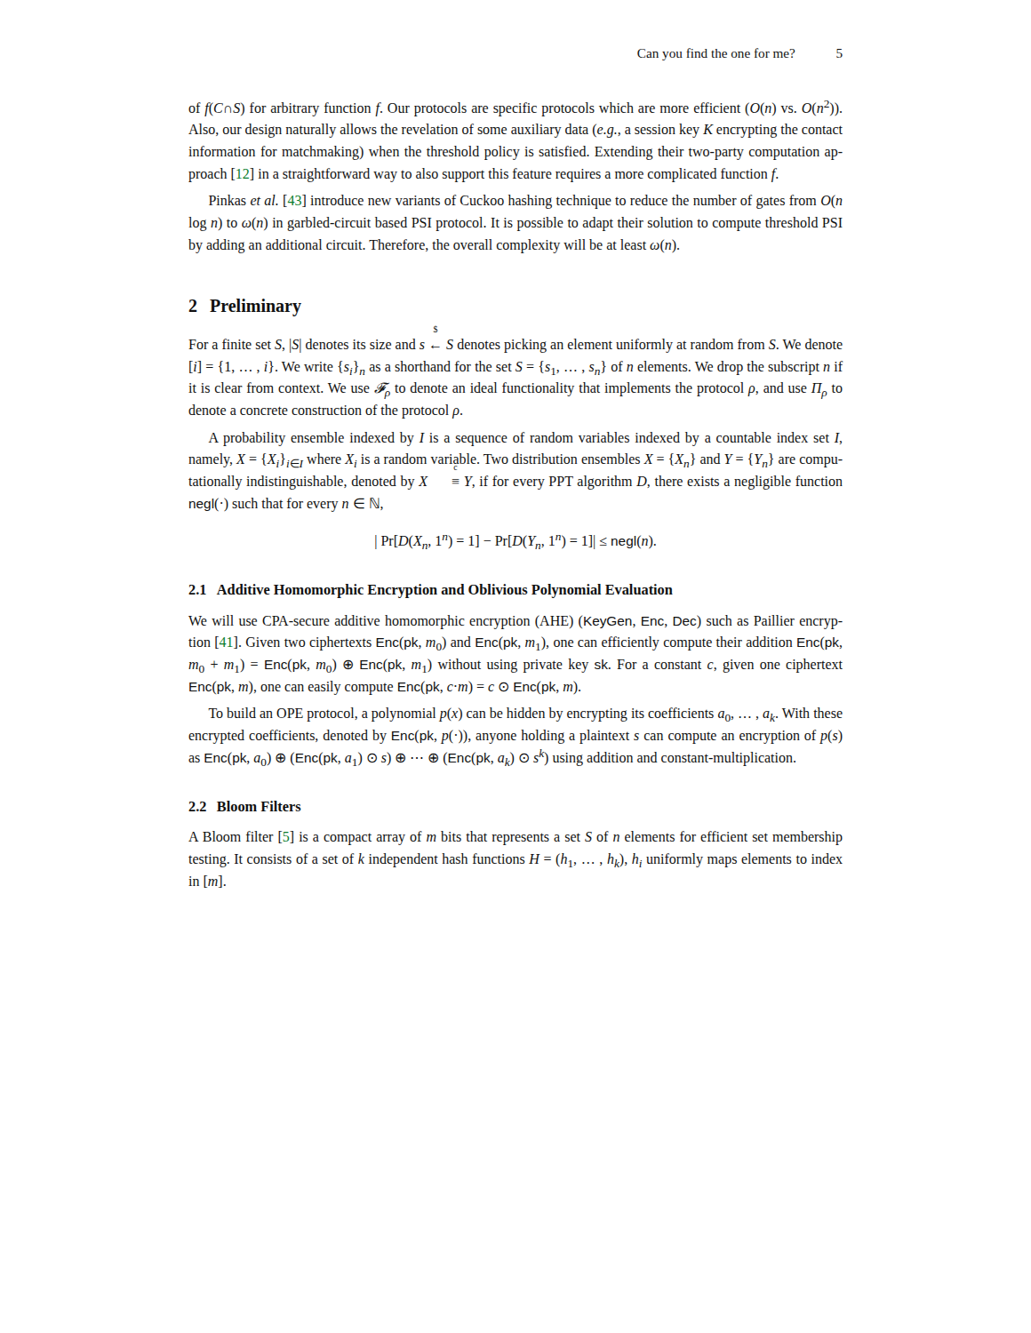Can you find the one for me? 5
of f(C∩S) for arbitrary function f. Our protocols are specific protocols which are more efficient (O(n) vs. O(n2)). Also, our design naturally allows the revelation of some auxiliary data (e.g., a session key K encrypting the contact information for matchmaking) when the threshold policy is satisfied. Extending their two-party computation approach [12] in a straightforward way to also support this feature requires a more complicated function f.
Pinkas et al. [43] introduce new variants of Cuckoo hashing technique to reduce the number of gates from O(n log n) to ω(n) in garbled-circuit based PSI protocol. It is possible to adapt their solution to compute threshold PSI by adding an additional circuit. Therefore, the overall complexity will be at least ω(n).
2 Preliminary
For a finite set S, |S| denotes its size and s $← S denotes picking an element uniformly at random from S. We denote [i] = {1, … , i}. We write {si}n as a shorthand for the set S = {s1, … , sn} of n elements. We drop the subscript n if it is clear from context. We use 𝓕ρ to denote an ideal functionality that implements the protocol ρ, and use Πρ to denote a concrete construction of the protocol ρ.
A probability ensemble indexed by I is a sequence of random variables indexed by a countable index set I, namely, X = {Xi}i∈I where Xi is a random variable. Two distribution ensembles X = {Xn} and Y = {Yn} are computationally indistinguishable, denoted by X c≡ Y, if for every PPT algorithm D, there exists a negligible function negl(·) such that for every n ∈ ℕ,
| Pr[D(Xn, 1n) = 1] − Pr[D(Yn, 1n) = 1]| ≤ negl(n).
2.1 Additive Homomorphic Encryption and Oblivious Polynomial Evaluation
We will use CPA-secure additive homomorphic encryption (AHE) (KeyGen, Enc, Dec) such as Paillier encryption [41]. Given two ciphertexts Enc(pk, m0) and Enc(pk, m1), one can efficiently compute their addition Enc(pk, m0 + m1) = Enc(pk, m0) ⊕ Enc(pk, m1) without using private key sk. For a constant c, given one ciphertext Enc(pk, m), one can easily compute Enc(pk, c·m) = c ⊙ Enc(pk, m).
To build an OPE protocol, a polynomial p(x) can be hidden by encrypting its coefficients a0, … , ak. With these encrypted coefficients, denoted by Enc(pk, p(·)), anyone holding a plaintext s can compute an encryption of p(s) as Enc(pk, a0) ⊕ (Enc(pk, a1) ⊙ s) ⊕ ⋯ ⊕ (Enc(pk, ak) ⊙ sk) using addition and constant-multiplication.
2.2 Bloom Filters
A Bloom filter [5] is a compact array of m bits that represents a set S of n elements for efficient set membership testing. It consists of a set of k independent hash functions H = (h1, … , hk), hi uniformly maps elements to index in [m].